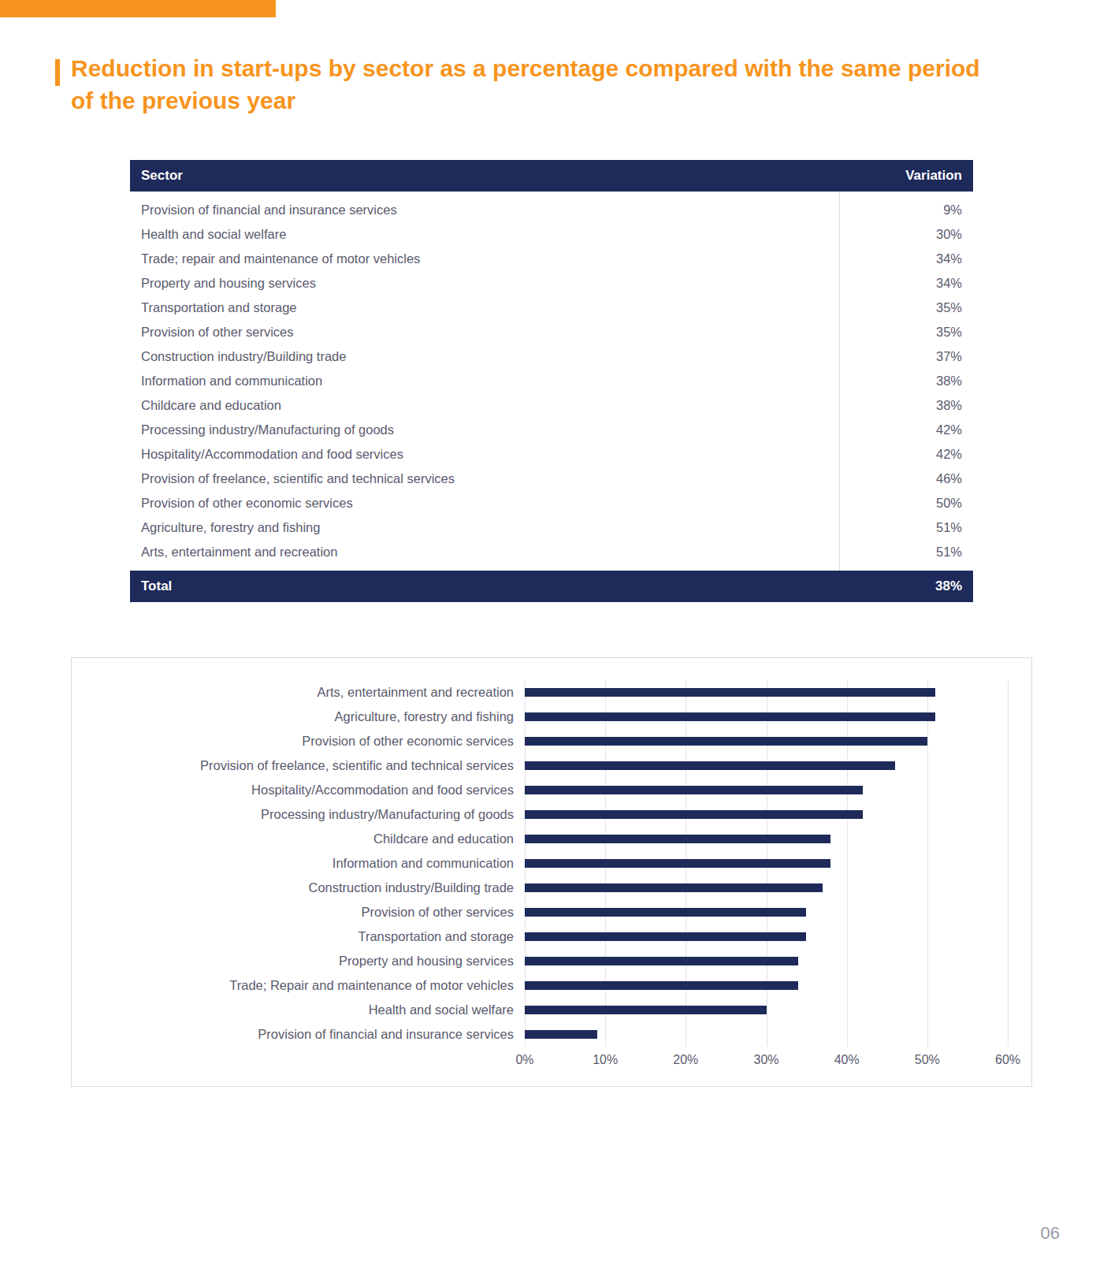Reduction in start-ups by sector as a percentage compared with the same period of the previous year
| Sector | Variation |
| --- | --- |
| Provision of financial and insurance services | 9% |
| Health and social welfare | 30% |
| Trade; repair and maintenance of motor vehicles | 34% |
| Property and housing services | 34% |
| Transportation and storage | 35% |
| Provision of other services | 35% |
| Construction industry/Building trade | 37% |
| Information and communication | 38% |
| Childcare and education | 38% |
| Processing industry/Manufacturing of goods | 42% |
| Hospitality/Accommodation and food services | 42% |
| Provision of freelance, scientific and technical services | 46% |
| Provision of other economic services | 50% |
| Agriculture, forestry and fishing | 51% |
| Arts, entertainment and recreation | 51% |
| Total | 38% |
Arts, entertainment and recreation
Agriculture, forestry and fishing
Provision of other economic services
Provision of freelance, scientific and technical services
Hospitality/Accommodation and food services
Processing industry/Manufacturing of goods
Childcare and education
Information and communication
Construction industry/Building trade
Provision of other services
Transportation and storage
Property and housing services
Trade; Repair and maintenance of motor vehicles
Health and social welfare
Provision of financial and insurance services
0% 10% 20% 30% 40% 50% 60%
06